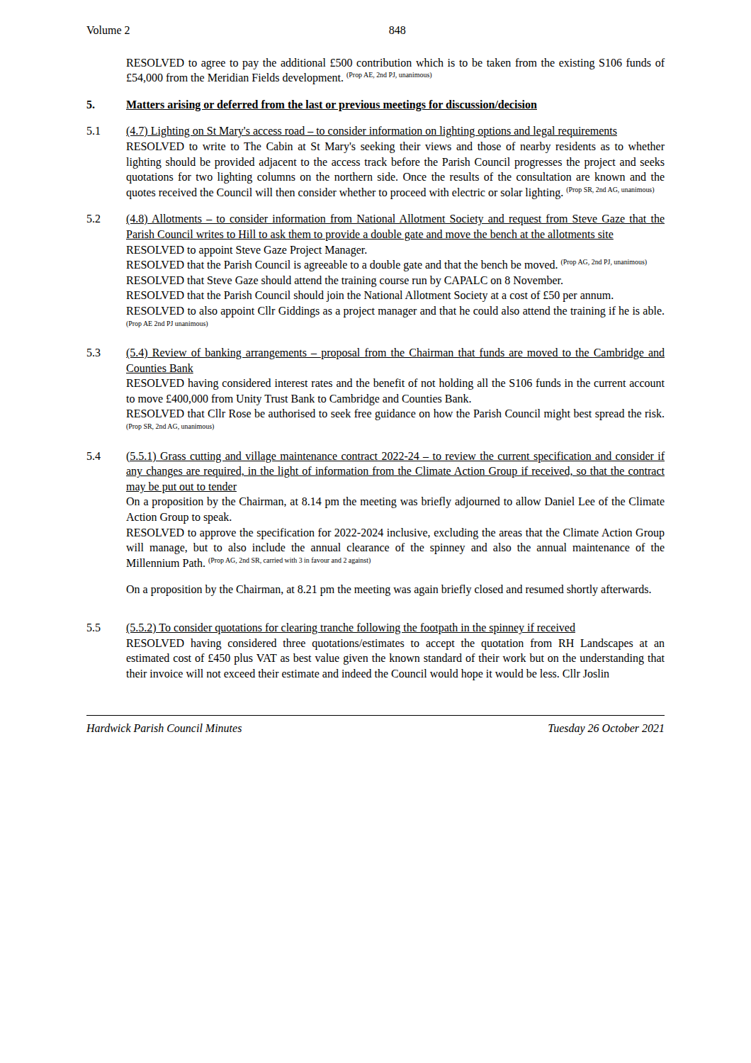Volume 2
848
RESOLVED to agree to pay the additional £500 contribution which is to be taken from the existing S106 funds of £54,000 from the Meridian Fields development. (Prop AE, 2nd PJ, unanimous)
5.
Matters arising or deferred from the last or previous meetings for discussion/decision
5.1
(4.7) Lighting on St Mary's access road – to consider information on lighting options and legal requirements
RESOLVED to write to The Cabin at St Mary's seeking their views and those of nearby residents as to whether lighting should be provided adjacent to the access track before the Parish Council progresses the project and seeks quotations for two lighting columns on the northern side. Once the results of the consultation are known and the quotes received the Council will then consider whether to proceed with electric or solar lighting. (Prop SR, 2nd AG, unanimous)
5.2
(4.8) Allotments – to consider information from National Allotment Society and request from Steve Gaze that the Parish Council writes to Hill to ask them to provide a double gate and move the bench at the allotments site
RESOLVED to appoint Steve Gaze Project Manager.
RESOLVED that the Parish Council is agreeable to a double gate and that the bench be moved. (Prop AG, 2nd PJ, unanimous)
RESOLVED that Steve Gaze should attend the training course run by CAPALC on 8 November.
RESOLVED that the Parish Council should join the National Allotment Society at a cost of £50 per annum.
RESOLVED to also appoint Cllr Giddings as a project manager and that he could also attend the training if he is able.(Prop AE 2nd PJ unanimous)
5.3
(5.4) Review of banking arrangements – proposal from the Chairman that funds are moved to the Cambridge and Counties Bank
RESOLVED having considered interest rates and the benefit of not holding all the S106 funds in the current account to move £400,000 from Unity Trust Bank to Cambridge and Counties Bank.
RESOLVED that Cllr Rose be authorised to seek free guidance on how the Parish Council might best spread the risk. (Prop SR, 2nd AG, unanimous)
5.4
(5.5.1) Grass cutting and village maintenance contract 2022-24 – to review the current specification and consider if any changes are required, in the light of information from the Climate Action Group if received, so that the contract may be put out to tender
On a proposition by the Chairman, at 8.14 pm the meeting was briefly adjourned to allow Daniel Lee of the Climate Action Group to speak.
RESOLVED to approve the specification for 2022-2024 inclusive, excluding the areas that the Climate Action Group will manage, but to also include the annual clearance of the spinney and also the annual maintenance of the Millennium Path. (Prop AG, 2nd SR, carried with 3 in favour and 2 against)
On a proposition by the Chairman, at 8.21 pm the meeting was again briefly closed and resumed shortly afterwards.
5.5
(5.5.2) To consider quotations for clearing tranche following the footpath in the spinney if received
RESOLVED having considered three quotations/estimates to accept the quotation from RH Landscapes at an estimated cost of £450 plus VAT as best value given the known standard of their work but on the understanding that their invoice will not exceed their estimate and indeed the Council would hope it would be less. Cllr Joslin
Hardwick Parish Council Minutes
Tuesday 26 October 2021